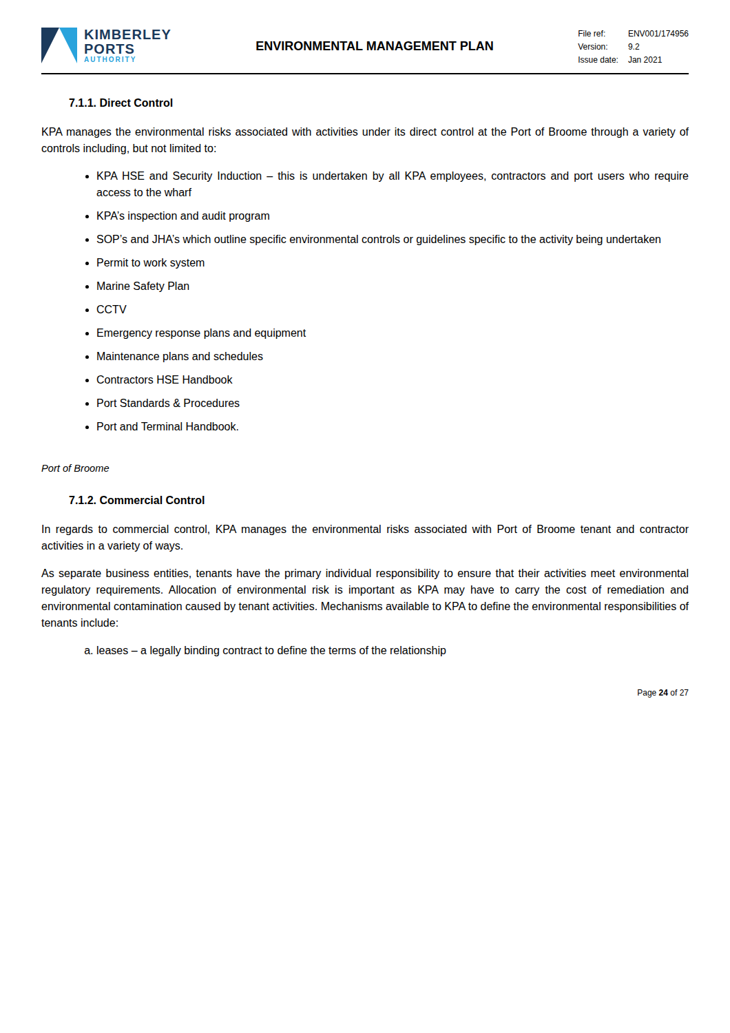KIMBERLEY PORTS AUTHORITY
ENVIRONMENTAL MANAGEMENT PLAN
| File ref: | ENV001/174956 |
| Version: | 9.2 |
| Issue date: | Jan 2021 |
7.1.1. Direct Control
KPA manages the environmental risks associated with activities under its direct control at the Port of Broome through a variety of controls including, but not limited to:
KPA HSE and Security Induction – this is undertaken by all KPA employees, contractors and port users who require access to the wharf
KPA’s inspection and audit program
SOP’s and JHA’s which outline specific environmental controls or guidelines specific to the activity being undertaken
Permit to work system
Marine Safety Plan
CCTV
Emergency response plans and equipment
Maintenance plans and schedules
Contractors HSE Handbook
Port Standards & Procedures
Port and Terminal Handbook.
Port of Broome
7.1.2. Commercial Control
In regards to commercial control, KPA manages the environmental risks associated with Port of Broome tenant and contractor activities in a variety of ways.
As separate business entities, tenants have the primary individual responsibility to ensure that their activities meet environmental regulatory requirements. Allocation of environmental risk is important as KPA may have to carry the cost of remediation and environmental contamination caused by tenant activities. Mechanisms available to KPA to define the environmental responsibilities of tenants include:
leases – a legally binding contract to define the terms of the relationship
Page 24 of 27